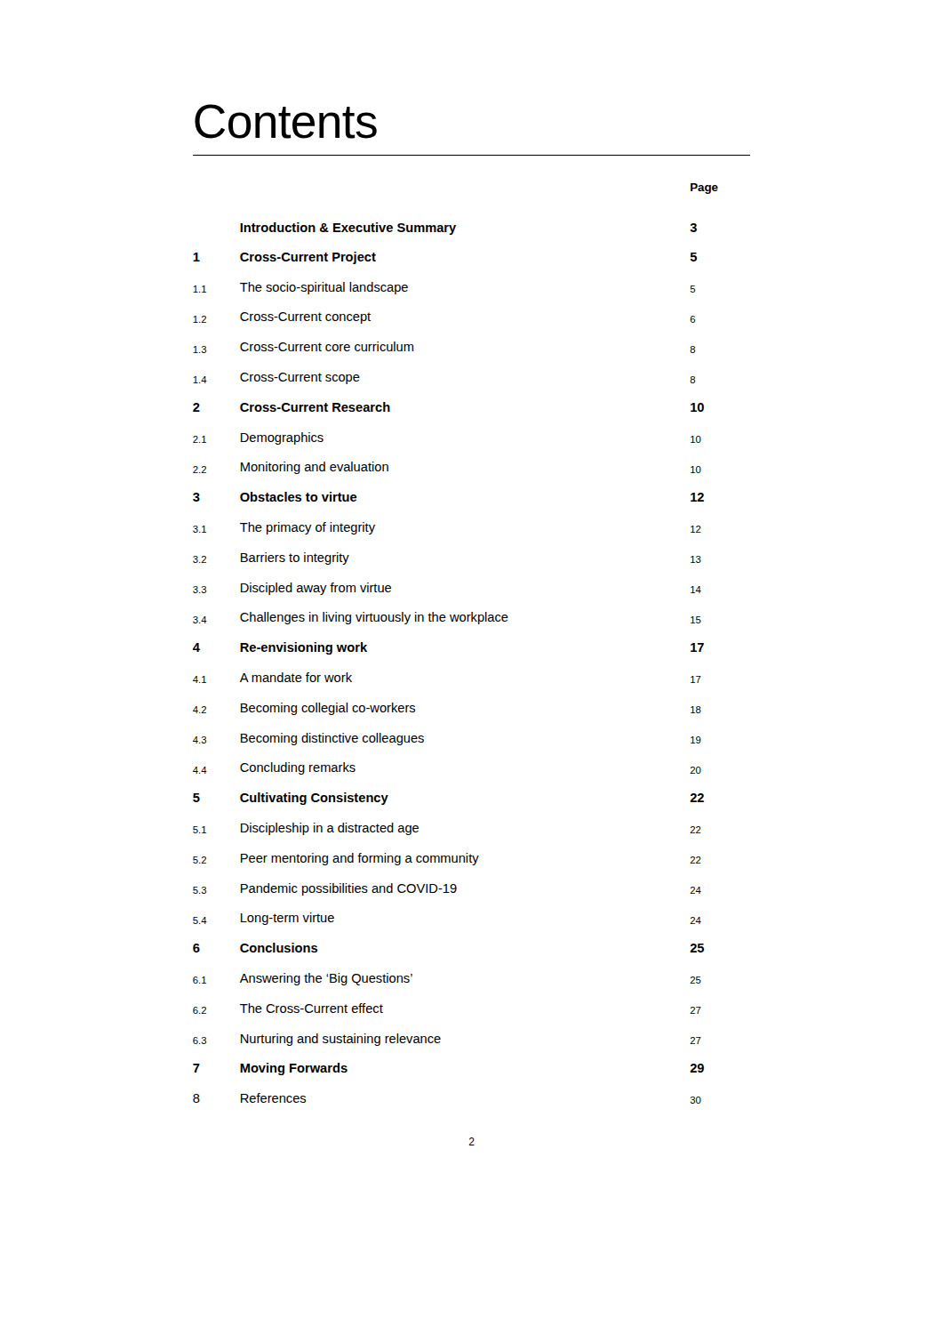Contents
| | | Page |
| | Introduction & Executive Summary | 3 |
| 1 | Cross-Current Project | 5 |
| 1.1 | The socio-spiritual landscape | 5 |
| 1.2 | Cross-Current concept | 6 |
| 1.3 | Cross-Current core curriculum | 8 |
| 1.4 | Cross-Current scope | 8 |
| 2 | Cross-Current Research | 10 |
| 2.1 | Demographics | 10 |
| 2.2 | Monitoring and evaluation | 10 |
| 3 | Obstacles to virtue | 12 |
| 3.1 | The primacy of integrity | 12 |
| 3.2 | Barriers to integrity | 13 |
| 3.3 | Discipled away from virtue | 14 |
| 3.4 | Challenges in living virtuously in the workplace | 15 |
| 4 | Re-envisioning work | 17 |
| 4.1 | A mandate for work | 17 |
| 4.2 | Becoming collegial co-workers | 18 |
| 4.3 | Becoming distinctive colleagues | 19 |
| 4.4 | Concluding remarks | 20 |
| 5 | Cultivating Consistency | 22 |
| 5.1 | Discipleship in a distracted age | 22 |
| 5.2 | Peer mentoring and forming a community | 22 |
| 5.3 | Pandemic possibilities and COVID-19 | 24 |
| 5.4 | Long-term virtue | 24 |
| 6 | Conclusions | 25 |
| 6.1 | Answering the ‘Big Questions’ | 25 |
| 6.2 | The Cross-Current effect | 27 |
| 6.3 | Nurturing and sustaining relevance | 27 |
| 7 | Moving Forwards | 29 |
| 8 | References | 30 |
2